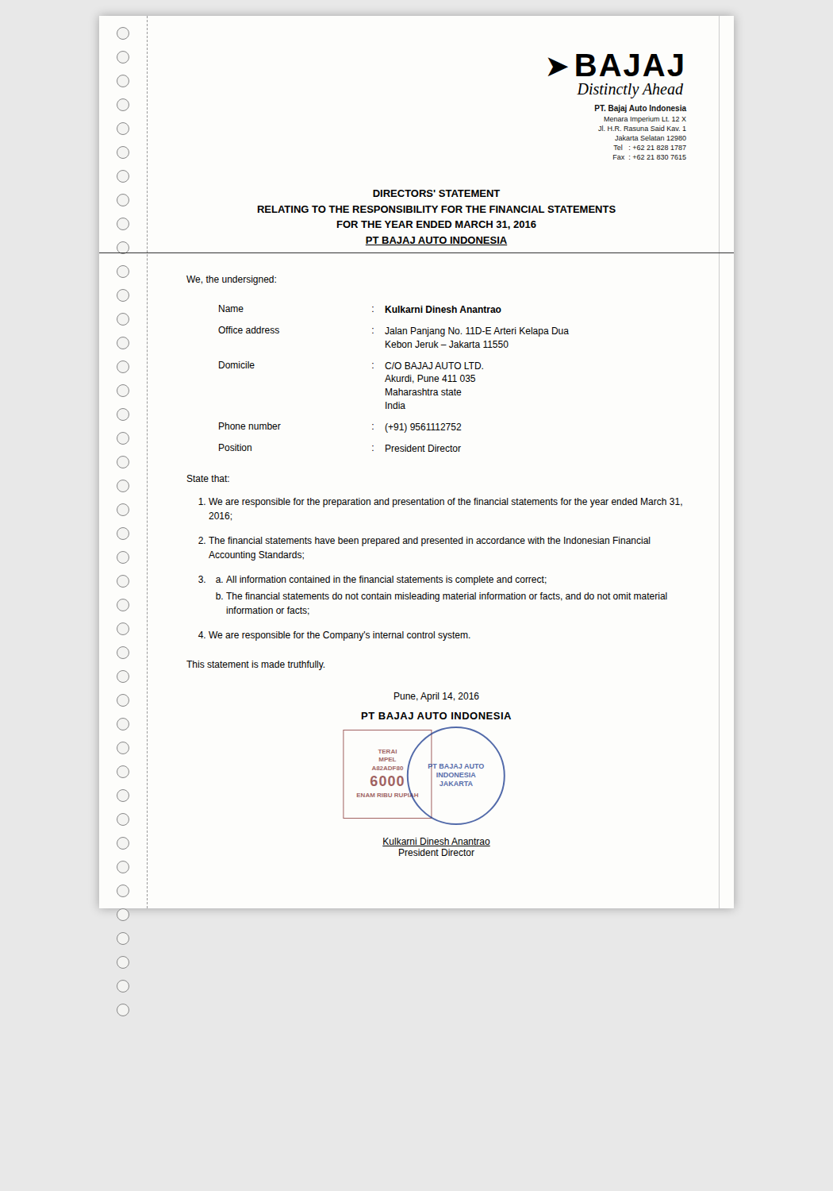➤ BAJAJ
Distinctly Ahead
PT. Bajaj Auto Indonesia
Menara Imperium Lt. 12 X
Jl. H.R. Rasuna Said Kav. 1
Jakarta Selatan 12980
Tel : +62 21 828 1787
Fax : +62 21 830 7615
Directors' Statement
Relating to the Responsibility for the Financial Statements
for the Year Ended March 31, 2016
PT Bajaj Auto Indonesia
We, the undersigned:
| Name | : | Kulkarni Dinesh Anantrao |
| Office address | : | Jalan Panjang No. 11D-E Arteri Kelapa Dua Kebon Jeruk – Jakarta 11550 |
| Domicile | : | C/O BAJAJ AUTO LTD. Akurdi, Pune 411 035 Maharashtra state India |
| Phone number | : | (+91) 9561112752 |
| Position | : | President Director |
State that:
We are responsible for the preparation and presentation of the financial statements for the year ended March 31, 2016;
The financial statements have been prepared and presented in accordance with the Indonesian Financial Accounting Standards;
All information contained in the financial statements is complete and correct;
The financial statements do not contain misleading material information or facts, and do not omit material information or facts;
We are responsible for the Company's internal control system.
This statement is made truthfully.
Pune, April 14, 2016
PT BAJAJ AUTO INDONESIA
TERAI
MPEL
A82ADF80
6000
ENAM RIBU RUPIAH
PT BAJAJ AUTO INDONESIA
JAKARTA
Kulkarni Dinesh Anantrao
President Director